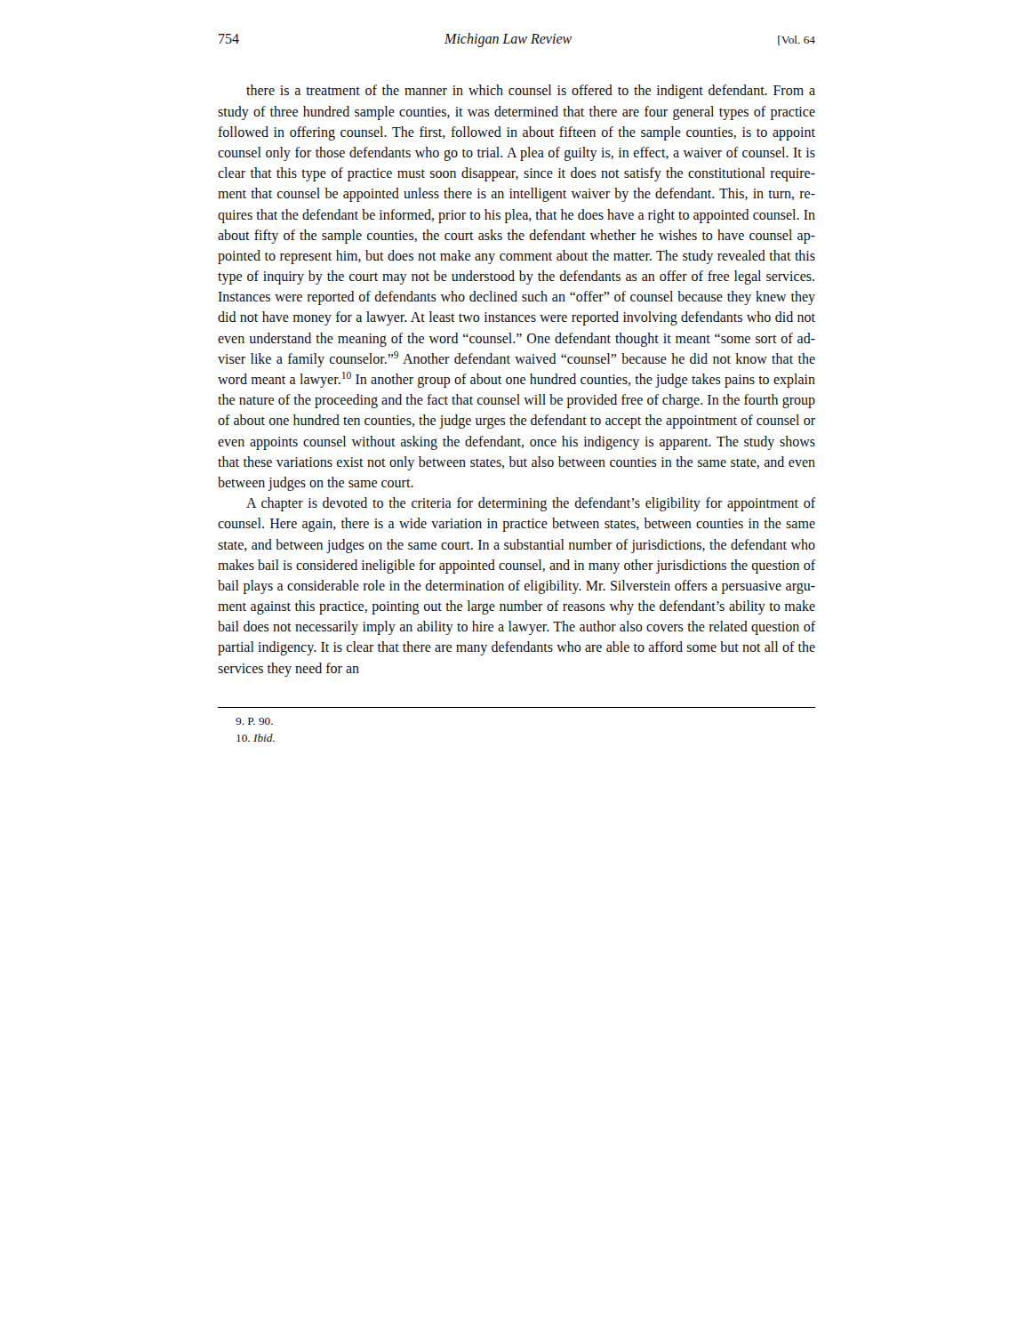754 Michigan Law Review [Vol. 64
there is a treatment of the manner in which counsel is offered to the indigent defendant. From a study of three hundred sample counties, it was determined that there are four general types of practice followed in offering counsel. The first, followed in about fifteen of the sample counties, is to appoint counsel only for those defendants who go to trial. A plea of guilty is, in effect, a waiver of counsel. It is clear that this type of practice must soon disappear, since it does not satisfy the constitutional requirement that counsel be appointed unless there is an intelligent waiver by the defendant. This, in turn, requires that the defendant be informed, prior to his plea, that he does have a right to appointed counsel. In about fifty of the sample counties, the court asks the defendant whether he wishes to have counsel appointed to represent him, but does not make any comment about the matter. The study revealed that this type of inquiry by the court may not be understood by the defendants as an offer of free legal services. Instances were reported of defendants who declined such an “offer” of counsel because they knew they did not have money for a lawyer. At least two instances were reported involving defendants who did not even understand the meaning of the word “counsel.” One defendant thought it meant “some sort of adviser like a family counselor.”9 Another defendant waived “counsel” because he did not know that the word meant a lawyer.10 In another group of about one hundred counties, the judge takes pains to explain the nature of the proceeding and the fact that counsel will be provided free of charge. In the fourth group of about one hundred ten counties, the judge urges the defendant to accept the appointment of counsel or even appoints counsel without asking the defendant, once his indigency is apparent. The study shows that these variations exist not only between states, but also between counties in the same state, and even between judges on the same court.
A chapter is devoted to the criteria for determining the defendant’s eligibility for appointment of counsel. Here again, there is a wide variation in practice between states, between counties in the same state, and between judges on the same court. In a substantial number of jurisdictions, the defendant who makes bail is considered ineligible for appointed counsel, and in many other jurisdictions the question of bail plays a considerable role in the determination of eligibility. Mr. Silverstein offers a persuasive argument against this practice, pointing out the large number of reasons why the defendant’s ability to make bail does not necessarily imply an ability to hire a lawyer. The author also covers the related question of partial indigency. It is clear that there are many defendants who are able to afford some but not all of the services they need for an
9. P. 90.
10. Ibid.